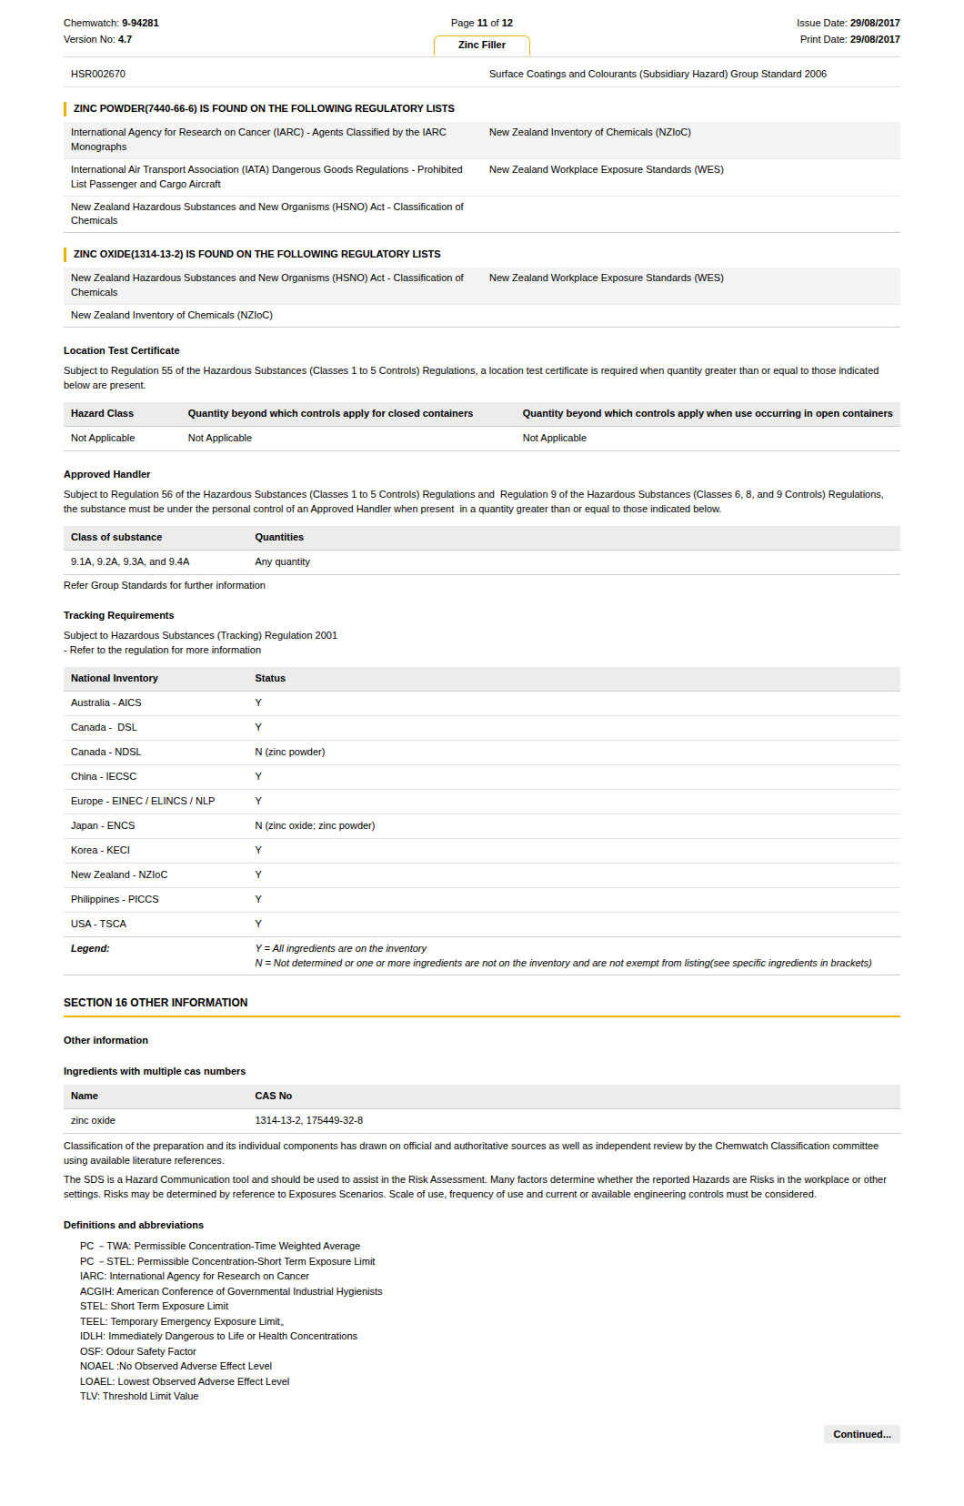Chemwatch: 9-94281
Page 11 of 12
Issue Date: 29/08/2017
Version No: 4.7
Zinc Filler
Print Date: 29/08/2017
| HSR002670 | Surface Coatings and Colourants (Subsidiary Hazard) Group Standard 2006 |
ZINC POWDER(7440-66-6) IS FOUND ON THE FOLLOWING REGULATORY LISTS
| International Agency for Research on Cancer (IARC) - Agents Classified by the IARC Monographs | New Zealand Inventory of Chemicals (NZIoC) |
| International Air Transport Association (IATA) Dangerous Goods Regulations - Prohibited List Passenger and Cargo Aircraft | New Zealand Workplace Exposure Standards (WES) |
| New Zealand Hazardous Substances and New Organisms (HSNO) Act - Classification of Chemicals | |
ZINC OXIDE(1314-13-2) IS FOUND ON THE FOLLOWING REGULATORY LISTS
| New Zealand Hazardous Substances and New Organisms (HSNO) Act - Classification of Chemicals | New Zealand Workplace Exposure Standards (WES) |
| New Zealand Inventory of Chemicals (NZIoC) | |
Location Test Certificate
Subject to Regulation 55 of the Hazardous Substances (Classes 1 to 5 Controls) Regulations, a location test certificate is required when quantity greater than or equal to those indicated below are present.
| Hazard Class | Quantity beyond which controls apply for closed containers | Quantity beyond which controls apply when use occurring in open containers |
| --- | --- | --- |
| Not Applicable | Not Applicable | Not Applicable |
Approved Handler
Subject to Regulation 56 of the Hazardous Substances (Classes 1 to 5 Controls) Regulations and Regulation 9 of the Hazardous Substances (Classes 6, 8, and 9 Controls) Regulations, the substance must be under the personal control of an Approved Handler when present in a quantity greater than or equal to those indicated below.
| Class of substance | Quantities |
| --- | --- |
| 9.1A, 9.2A, 9.3A, and 9.4A | Any quantity |
Refer Group Standards for further information
Tracking Requirements
Subject to Hazardous Substances (Tracking) Regulation 2001
- Refer to the regulation for more information
| National Inventory | Status |
| --- | --- |
| Australia - AICS | Y |
| Canada - DSL | Y |
| Canada - NDSL | N (zinc powder) |
| China - IECSC | Y |
| Europe - EINEC / ELINCS / NLP | Y |
| Japan - ENCS | N (zinc oxide; zinc powder) |
| Korea - KECI | Y |
| New Zealand - NZIoC | Y |
| Philippines - PICCS | Y |
| USA - TSCA | Y |
| Legend: | Y = All ingredients are on the inventory N = Not determined or one or more ingredients are not on the inventory and are not exempt from listing(see specific ingredients in brackets) |
SECTION 16 OTHER INFORMATION
Other information
Ingredients with multiple cas numbers
| Name | CAS No |
| --- | --- |
| zinc oxide | 1314-13-2, 175449-32-8 |
Classification of the preparation and its individual components has drawn on official and authoritative sources as well as independent review by the Chemwatch Classification committee using available literature references.
The SDS is a Hazard Communication tool and should be used to assist in the Risk Assessment. Many factors determine whether the reported Hazards are Risks in the workplace or other settings. Risks may be determined by reference to Exposures Scenarios. Scale of use, frequency of use and current or available engineering controls must be considered.
Definitions and abbreviations
PC －TWA: Permissible Concentration-Time Weighted Average
PC －STEL: Permissible Concentration-Short Term Exposure Limit
IARC: International Agency for Research on Cancer
ACGIH: American Conference of Governmental Industrial Hygienists
STEL: Short Term Exposure Limit
TEEL: Temporary Emergency Exposure Limit。
IDLH: Immediately Dangerous to Life or Health Concentrations
OSF: Odour Safety Factor
NOAEL :No Observed Adverse Effect Level
LOAEL: Lowest Observed Adverse Effect Level
TLV: Threshold Limit Value
Continued...